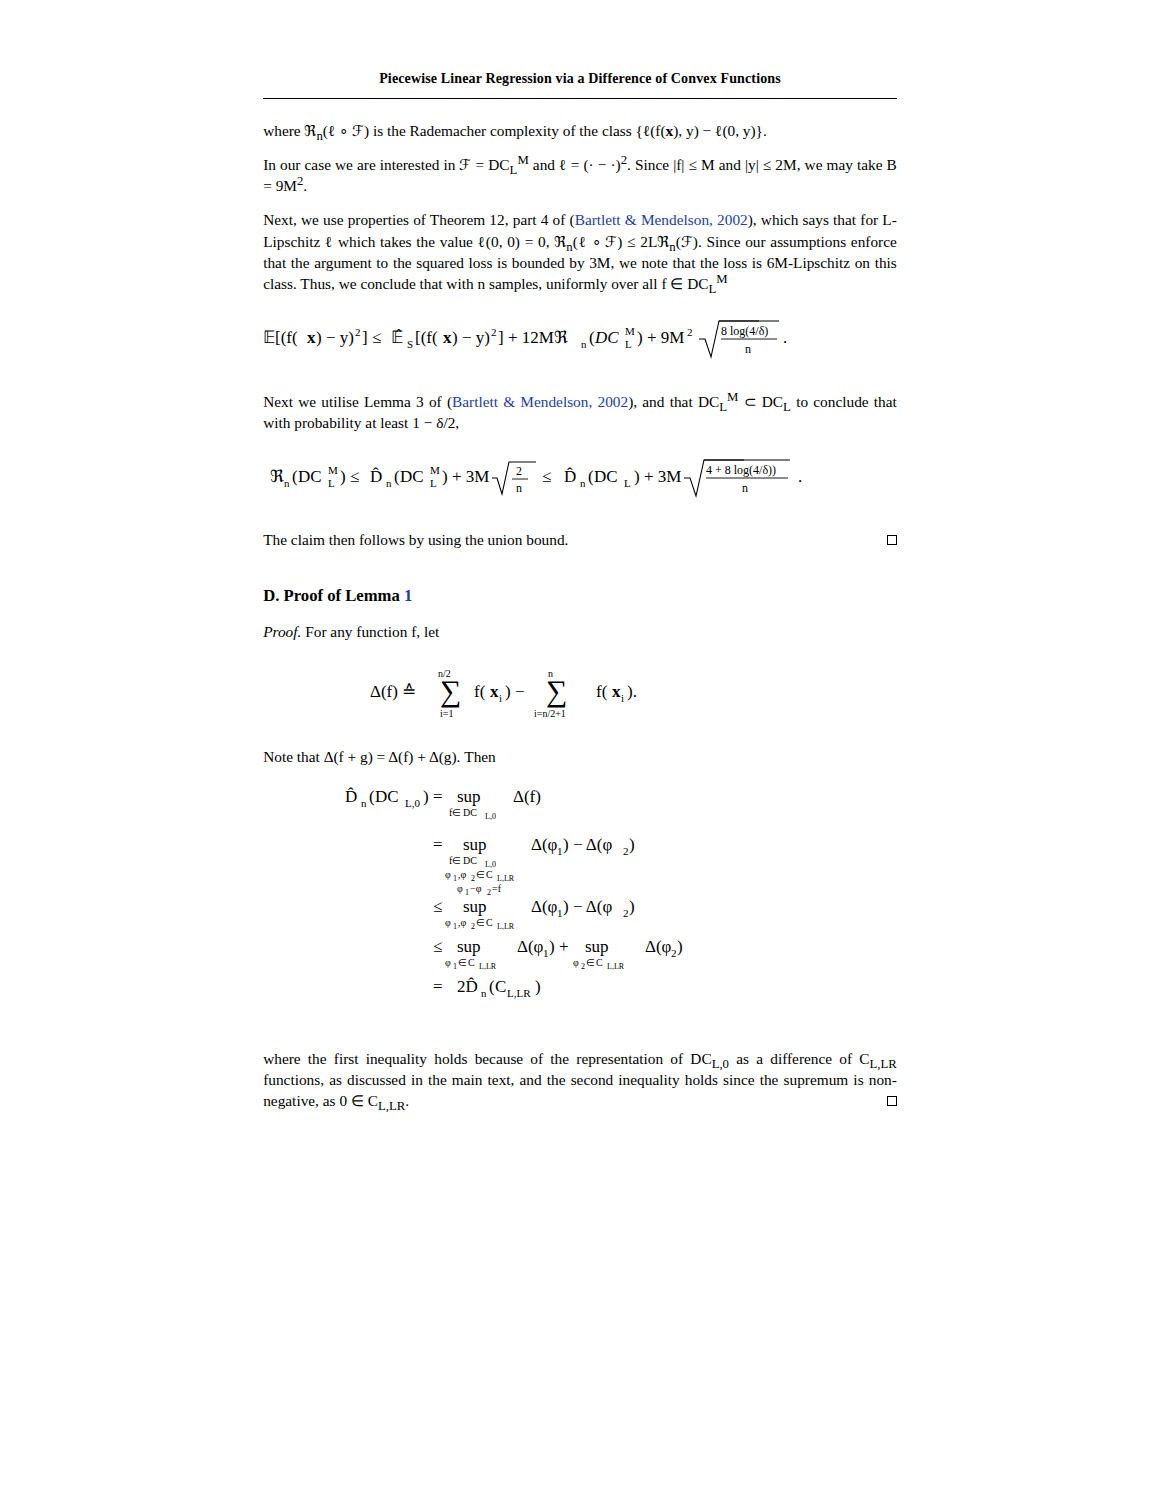Piecewise Linear Regression via a Difference of Convex Functions
where ℜn(ℓ ∘ ℱ) is the Rademacher complexity of the class {ℓ(f(x), y) − ℓ(0, y)}.
In our case we are interested in ℱ = DCLM and ℓ = (· − ·)2. Since |f| ≤ M and |y| ≤ 2M, we may take B = 9M2.
Next, we use properties of Theorem 12, part 4 of (Bartlett & Mendelson, 2002), which says that for L-Lipschitz ℓ which takes the value ℓ(0, 0) = 0, ℜn(ℓ ∘ ℱ) ≤ 2Lℜn(ℱ). Since our assumptions enforce that the argument to the squared loss is bounded by 3M, we note that the loss is 6M-Lipschitz on this class. Thus, we conclude that with n samples, uniformly over all f ∈ DCLM
Next we utilise Lemma 3 of (Bartlett & Mendelson, 2002), and that DCLM ⊂ DCL to conclude that with probability at least 1 − δ/2,
The claim then follows by using the union bound.
D. Proof of Lemma 1
Proof. For any function f, let
Note that Δ(f + g) = Δ(f) + Δ(g). Then
where the first inequality holds because of the representation of DCL,0 as a difference of CL,LR functions, as discussed in the main text, and the second inequality holds since the supremum is non-negative, as 0 ∈ CL,LR.